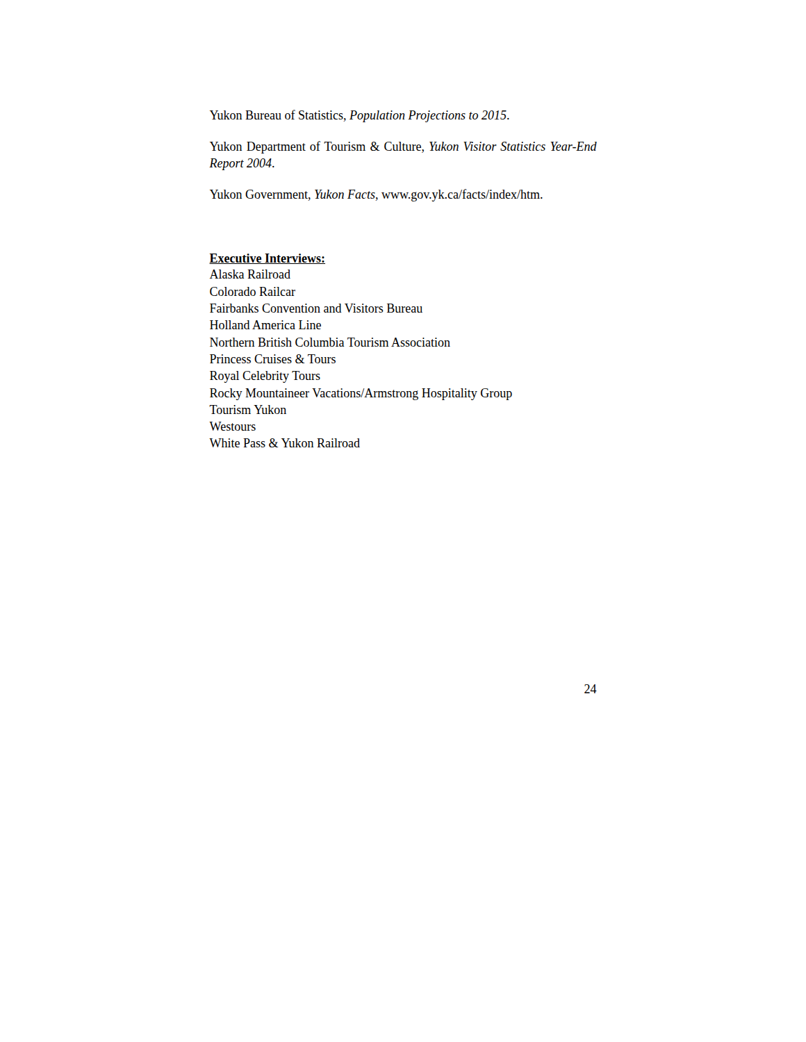Yukon Bureau of Statistics, Population Projections to 2015.
Yukon Department of Tourism & Culture, Yukon Visitor Statistics Year-End Report 2004.
Yukon Government, Yukon Facts, www.gov.yk.ca/facts/index/htm.
Executive Interviews:
Alaska Railroad
Colorado Railcar
Fairbanks Convention and Visitors Bureau
Holland America Line
Northern British Columbia Tourism Association
Princess Cruises & Tours
Royal Celebrity Tours
Rocky Mountaineer Vacations/Armstrong Hospitality Group
Tourism Yukon
Westours
White Pass & Yukon Railroad
24